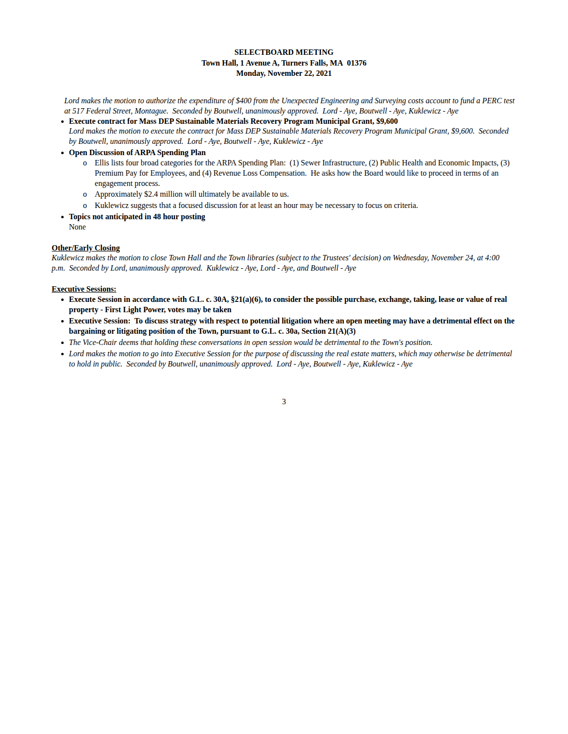SELECTBOARD MEETING
Town Hall, 1 Avenue A, Turners Falls, MA 01376
Monday, November 22, 2021
Lord makes the motion to authorize the expenditure of $400 from the Unexpected Engineering and Surveying costs account to fund a PERC test at 517 Federal Street, Montague. Seconded by Boutwell, unanimously approved. Lord - Aye, Boutwell - Aye, Kuklewicz - Aye
Execute contract for Mass DEP Sustainable Materials Recovery Program Municipal Grant, $9,600
Lord makes the motion to execute the contract for Mass DEP Sustainable Materials Recovery Program Municipal Grant, $9,600. Seconded by Boutwell, unanimously approved. Lord - Aye, Boutwell - Aye, Kuklewicz - Aye
Open Discussion of ARPA Spending Plan
Ellis lists four broad categories for the ARPA Spending Plan: (1) Sewer Infrastructure, (2) Public Health and Economic Impacts, (3) Premium Pay for Employees, and (4) Revenue Loss Compensation. He asks how the Board would like to proceed in terms of an engagement process.
Approximately $2.4 million will ultimately be available to us.
Kuklewicz suggests that a focused discussion for at least an hour may be necessary to focus on criteria.
Topics not anticipated in 48 hour posting
None
Other/Early Closing
Kuklewicz makes the motion to close Town Hall and the Town libraries (subject to the Trustees' decision) on Wednesday, November 24, at 4:00 p.m. Seconded by Lord, unanimously approved. Kuklewicz - Aye, Lord - Aye, and Boutwell - Aye
Executive Sessions:
Execute Session in accordance with G.L. c. 30A, §21(a)(6), to consider the possible purchase, exchange, taking, lease or value of real property - First Light Power, votes may be taken
Executive Session: To discuss strategy with respect to potential litigation where an open meeting may have a detrimental effect on the bargaining or litigating position of the Town, pursuant to G.L. c. 30a, Section 21(A)(3)
The Vice-Chair deems that holding these conversations in open session would be detrimental to the Town's position.
Lord makes the motion to go into Executive Session for the purpose of discussing the real estate matters, which may otherwise be detrimental to hold in public. Seconded by Boutwell, unanimously approved. Lord - Aye, Boutwell - Aye, Kuklewicz - Aye
3